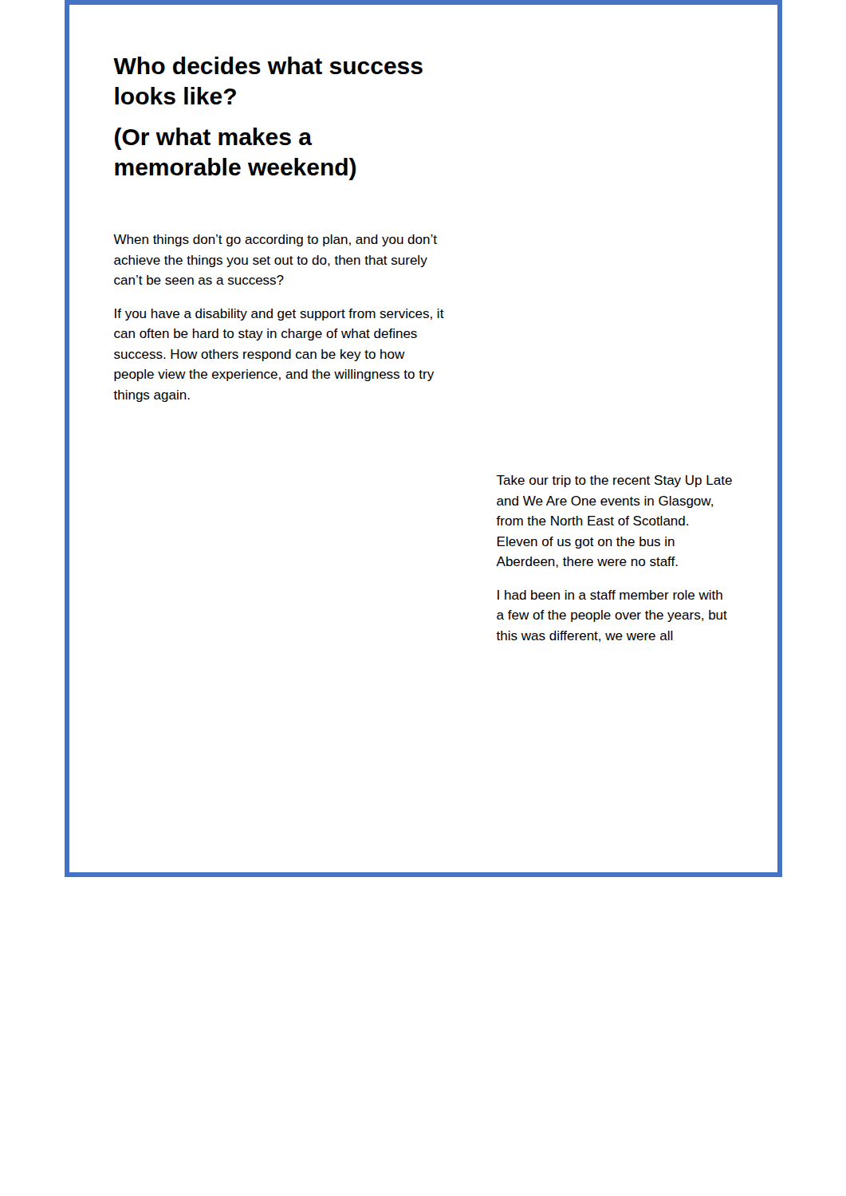Who decides what success looks like? (Or what makes a memorable weekend)
When things don’t go according to plan, and you don’t achieve the things you set out to do, then that surely can’t be seen as a success?
If you have a disability and get support from services, it can often be hard to stay in charge of what defines success. How others respond can be key to how people view the experience, and the willingness to try things again.
Take our trip to the recent Stay Up Late and We Are One events in Glasgow, from the North East of Scotland. Eleven of us got on the bus in Aberdeen, there were no staff.
I had been in a staff member role with a few of the people over the years, but this was different, we were all